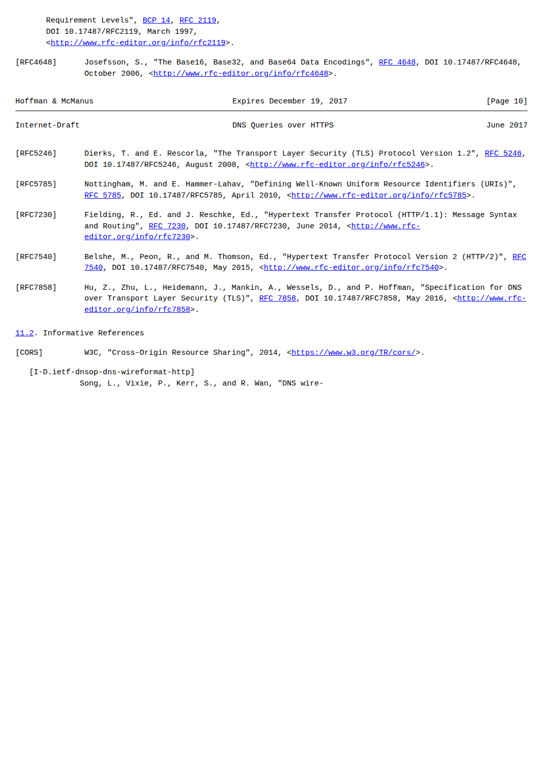Requirement Levels", BCP 14, RFC 2119,
DOI 10.17487/RFC2119, March 1997,
<http://www.rfc-editor.org/info/rfc2119>.
[RFC4648]
Josefsson, S., "The Base16, Base32, and Base64 Data Encodings", RFC 4648, DOI 10.17487/RFC4648, October 2006, <http://www.rfc-editor.org/info/rfc4648>.
Hoffman & McManus Expires December 19, 2017 [Page 10]
Internet-Draft DNS Queries over HTTPS June 2017
[RFC5246]
Dierks, T. and E. Rescorla, "The Transport Layer Security (TLS) Protocol Version 1.2", RFC 5246, DOI 10.17487/RFC5246, August 2008, <http://www.rfc-editor.org/info/rfc5246>.
[RFC5785]
Nottingham, M. and E. Hammer-Lahav, "Defining Well-Known Uniform Resource Identifiers (URIs)", RFC 5785, DOI 10.17487/RFC5785, April 2010, <http://www.rfc-editor.org/info/rfc5785>.
[RFC7230]
Fielding, R., Ed. and J. Reschke, Ed., "Hypertext Transfer Protocol (HTTP/1.1): Message Syntax and Routing", RFC 7230, DOI 10.17487/RFC7230, June 2014, <http://www.rfc-editor.org/info/rfc7230>.
[RFC7540]
Belshe, M., Peon, R., and M. Thomson, Ed., "Hypertext Transfer Protocol Version 2 (HTTP/2)", RFC 7540, DOI 10.17487/RFC7540, May 2015, <http://www.rfc-editor.org/info/rfc7540>.
[RFC7858]
Hu, Z., Zhu, L., Heidemann, J., Mankin, A., Wessels, D., and P. Hoffman, "Specification for DNS over Transport Layer Security (TLS)", RFC 7858, DOI 10.17487/RFC7858, May 2016, <http://www.rfc-editor.org/info/rfc7858>.
11.2. Informative References
[CORS]
W3C, "Cross-Origin Resource Sharing", 2014, <https://www.w3.org/TR/cors/>.
   [I-D.ietf-dnsop-dns-wireformat-http]
              Song, L., Vixie, P., Kerr, S., and R. Wan, "DNS wire-